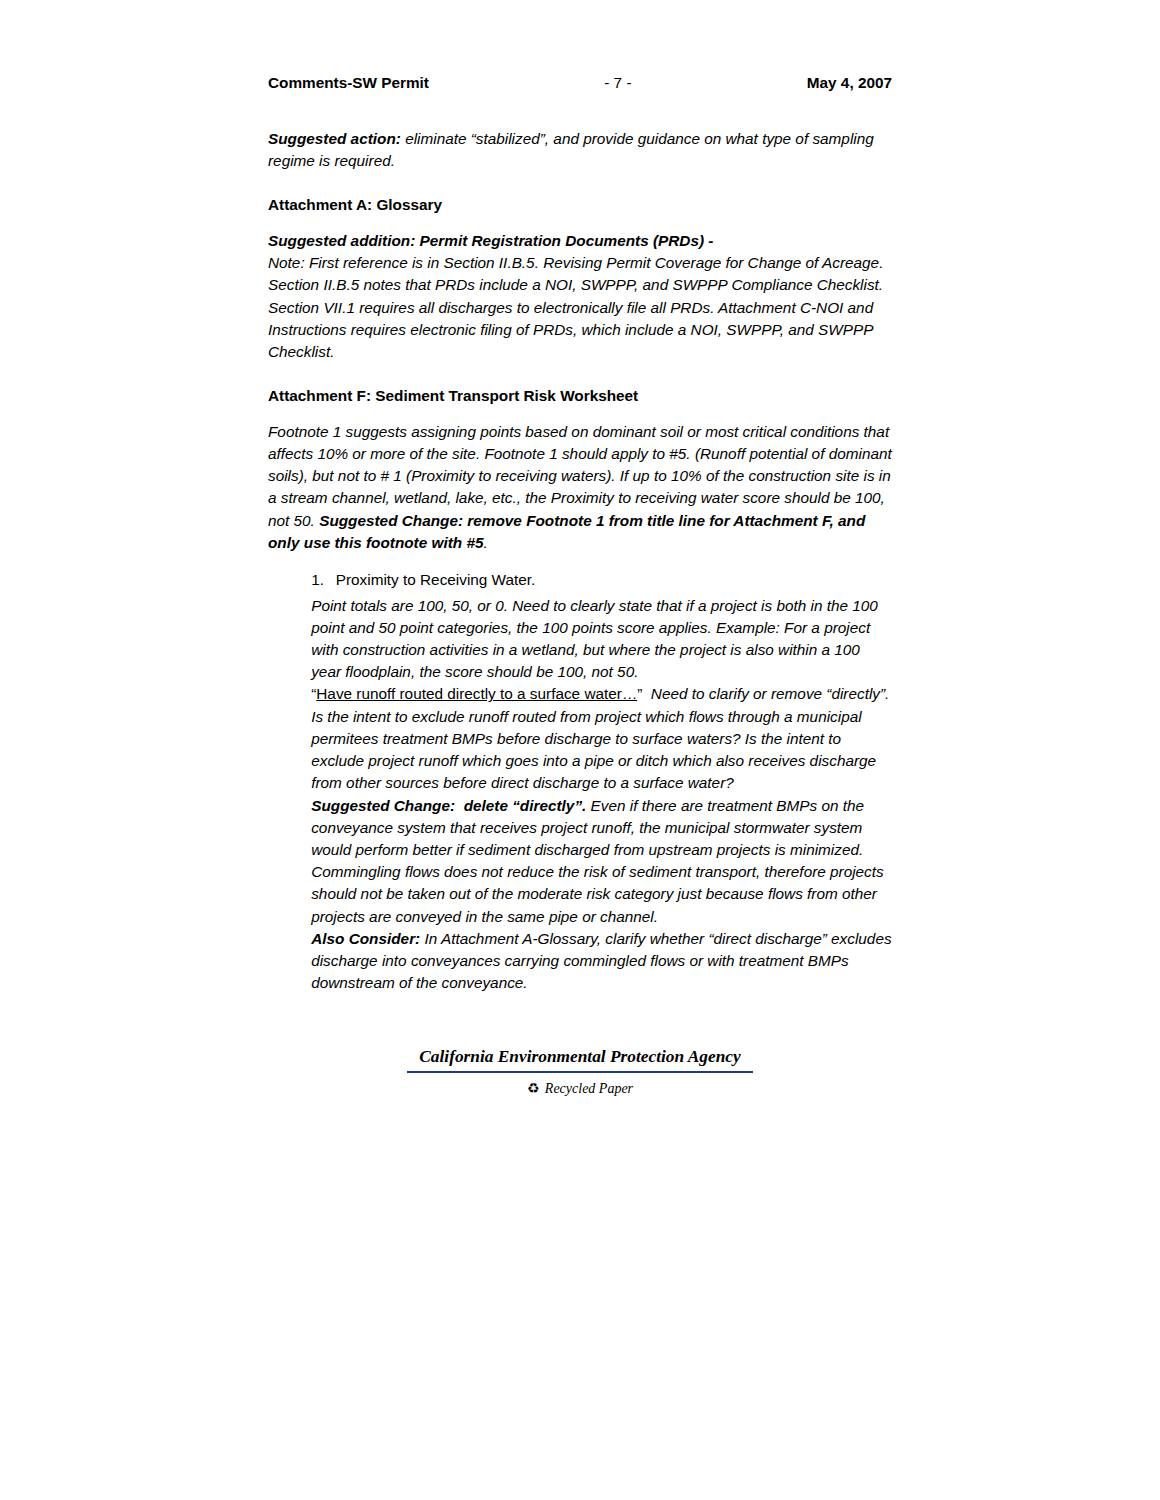Comments-SW Permit
- 7 -
May 4, 2007
Suggested action: eliminate “stabilized”, and provide guidance on what type of sampling regime is required.
Attachment A: Glossary
Suggested addition: Permit Registration Documents (PRDs) -
Note: First reference is in Section II.B.5. Revising Permit Coverage for Change of Acreage. Section II.B.5 notes that PRDs include a NOI, SWPPP, and SWPPP Compliance Checklist. Section VII.1 requires all discharges to electronically file all PRDs. Attachment C-NOI and Instructions requires electronic filing of PRDs, which include a NOI, SWPPP, and SWPPP Checklist.
Attachment F: Sediment Transport Risk Worksheet
Footnote 1 suggests assigning points based on dominant soil or most critical conditions that affects 10% or more of the site. Footnote 1 should apply to #5. (Runoff potential of dominant soils), but not to # 1 (Proximity to receiving waters). If up to 10% of the construction site is in a stream channel, wetland, lake, etc., the Proximity to receiving water score should be 100, not 50. Suggested Change: remove Footnote 1 from title line for Attachment F, and only use this footnote with #5.
1. Proximity to Receiving Water.
Point totals are 100, 50, or 0. Need to clearly state that if a project is both in the 100 point and 50 point categories, the 100 points score applies. Example: For a project with construction activities in a wetland, but where the project is also within a 100 year floodplain, the score should be 100, not 50.
“Have runoff routed directly to a surface water…” Need to clarify or remove “directly”. Is the intent to exclude runoff routed from project which flows through a municipal permitees treatment BMPs before discharge to surface waters? Is the intent to exclude project runoff which goes into a pipe or ditch which also receives discharge from other sources before direct discharge to a surface water?
Suggested Change: delete “directly”. Even if there are treatment BMPs on the conveyance system that receives project runoff, the municipal stormwater system would perform better if sediment discharged from upstream projects is minimized. Commingling flows does not reduce the risk of sediment transport, therefore projects should not be taken out of the moderate risk category just because flows from other projects are conveyed in the same pipe or channel.
Also Consider: In Attachment A-Glossary, clarify whether “direct discharge” excludes discharge into conveyances carrying commingled flows or with treatment BMPs downstream of the conveyance.
California Environmental Protection Agency
♻Recycled Paper